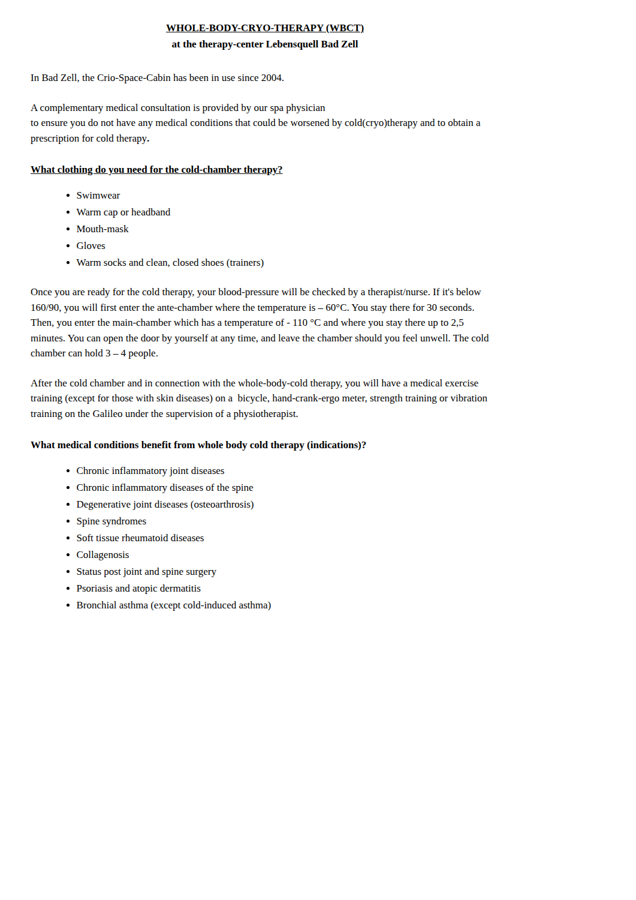WHOLE-BODY-CRYO-THERAPY (WBCT)
at the therapy-center Lebensquell Bad Zell
In Bad Zell, the Crio-Space-Cabin has been in use since 2004.
A complementary medical consultation is provided by our spa physician
to ensure you do not have any medical conditions that could be worsened by cold(cryo)therapy and to obtain a prescription for cold therapy.
What clothing do you need for the cold-chamber therapy?
Swimwear
Warm cap or headband
Mouth-mask
Gloves
Warm socks and clean, closed shoes (trainers)
Once you are ready for the cold therapy, your blood-pressure will be checked by a therapist/nurse. If it's below 160/90, you will first enter the ante-chamber where the temperature is – 60°C. You stay there for 30 seconds. Then, you enter the main-chamber which has a temperature of - 110 °C and where you stay there up to 2,5 minutes. You can open the door by yourself at any time, and leave the chamber should you feel unwell. The cold chamber can hold 3 – 4 people.
After the cold chamber and in connection with the whole-body-cold therapy, you will have a medical exercise training (except for those with skin diseases) on a bicycle, hand-crank-ergo meter, strength training or vibration training on the Galileo under the supervision of a physiotherapist.
What medical conditions benefit from whole body cold therapy (indications)?
Chronic inflammatory joint diseases
Chronic inflammatory diseases of the spine
Degenerative joint diseases (osteoarthrosis)
Spine syndromes
Soft tissue rheumatoid diseases
Collagenosis
Status post joint and spine surgery
Psoriasis and atopic dermatitis
Bronchial asthma (except cold-induced asthma)